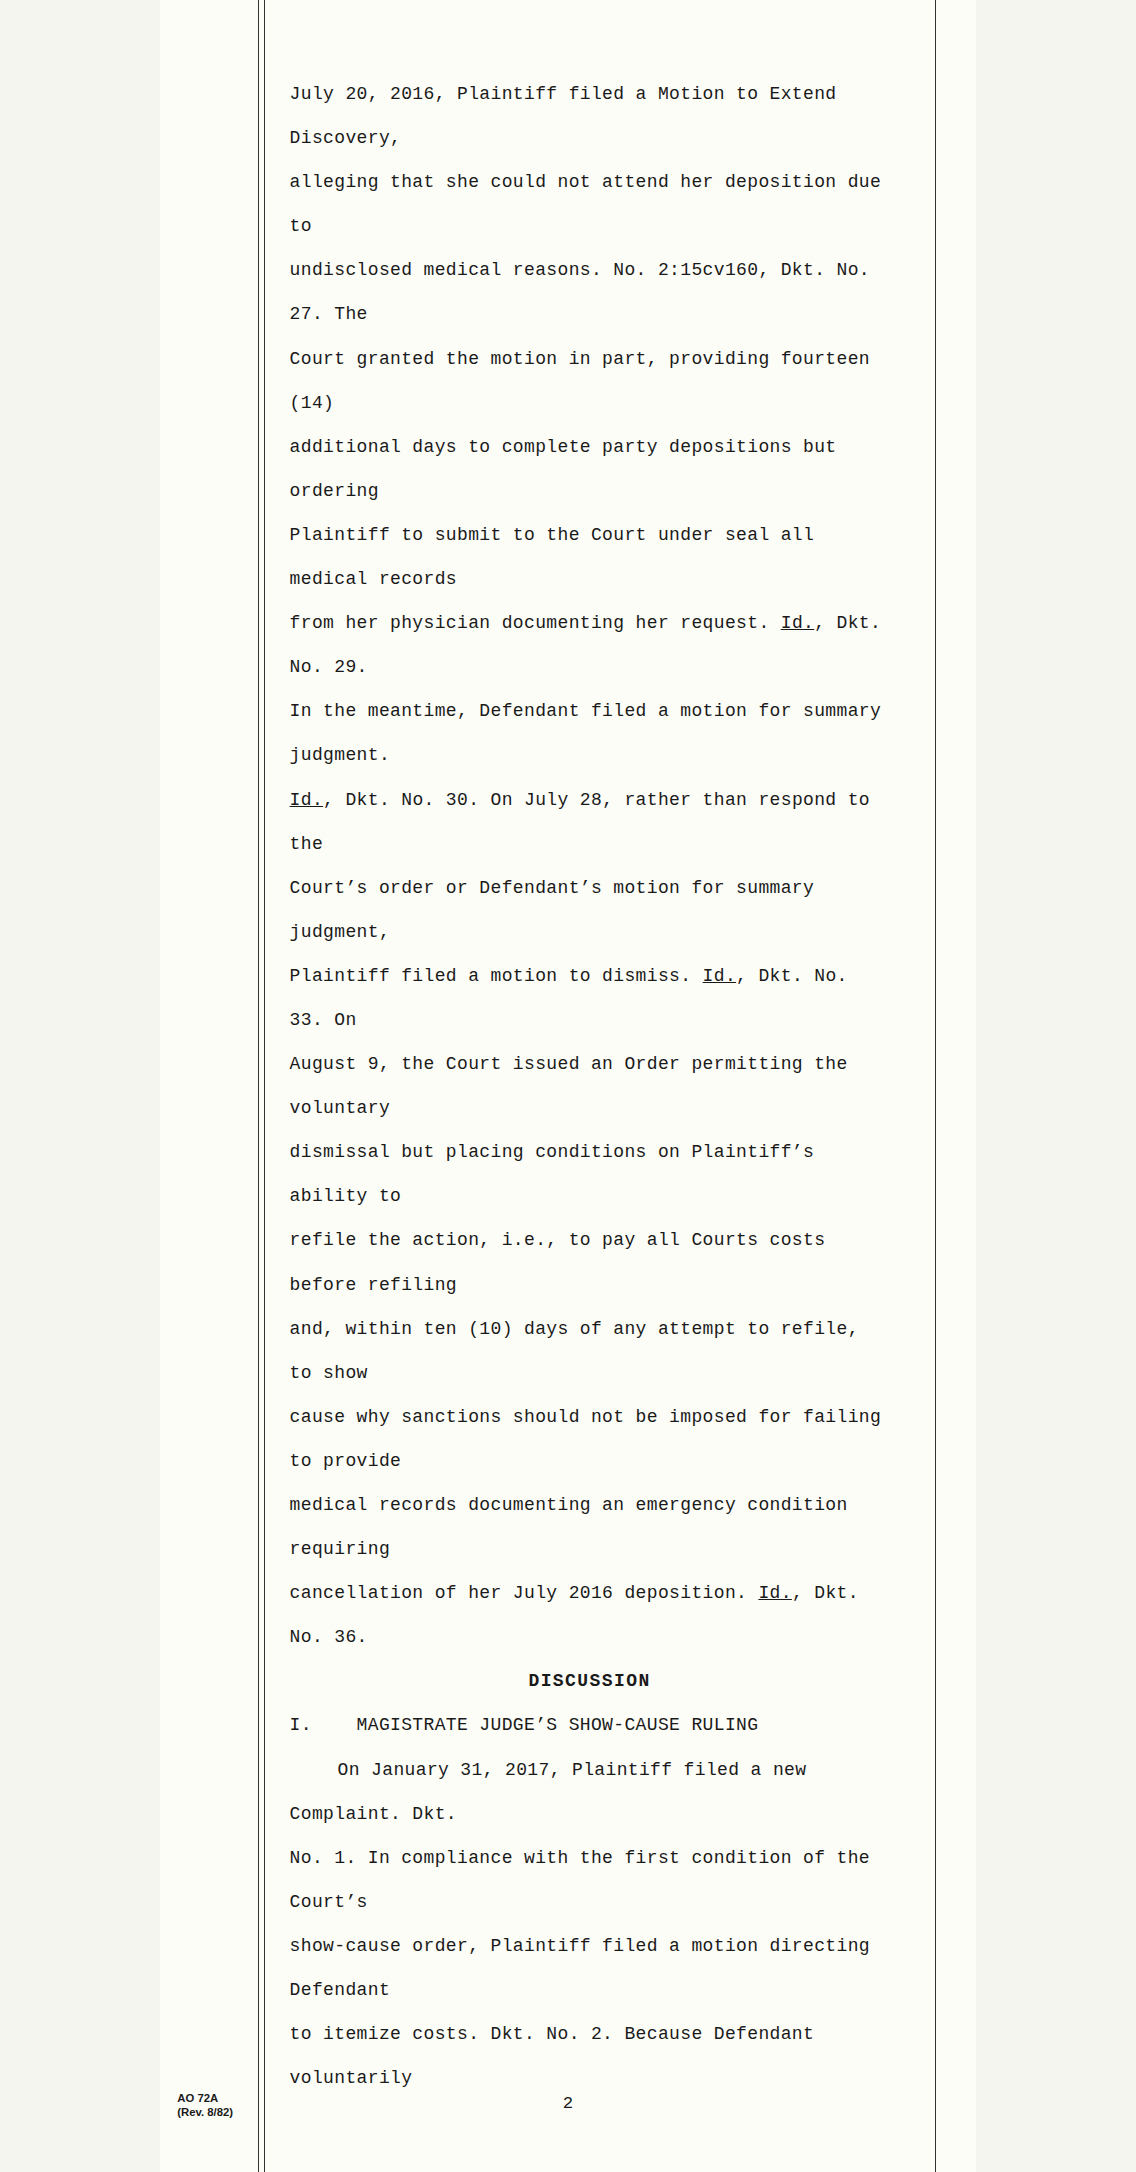July 20, 2016, Plaintiff filed a Motion to Extend Discovery,
alleging that she could not attend her deposition due to
undisclosed medical reasons. No. 2:15cv160, Dkt. No. 27. The
Court granted the motion in part, providing fourteen (14)
additional days to complete party depositions but ordering
Plaintiff to submit to the Court under seal all medical records
from her physician documenting her request. Id., Dkt. No. 29.
In the meantime, Defendant filed a motion for summary judgment.
Id., Dkt. No. 30. On July 28, rather than respond to the
Court’s order or Defendant’s motion for summary judgment,
Plaintiff filed a motion to dismiss. Id., Dkt. No. 33. On
August 9, the Court issued an Order permitting the voluntary
dismissal but placing conditions on Plaintiff’s ability to
refile the action, i.e., to pay all Courts costs before refiling
and, within ten (10) days of any attempt to refile, to show
cause why sanctions should not be imposed for failing to provide
medical records documenting an emergency condition requiring
cancellation of her July 2016 deposition. Id., Dkt. No. 36.
DISCUSSION
I. MAGISTRATE JUDGE’S SHOW-CAUSE RULING
On January 31, 2017, Plaintiff filed a new Complaint. Dkt.
No. 1. In compliance with the first condition of the Court’s
show-cause order, Plaintiff filed a motion directing Defendant
to itemize costs. Dkt. No. 2. Because Defendant voluntarily
AO 72A
(Rev. 8/82)
2